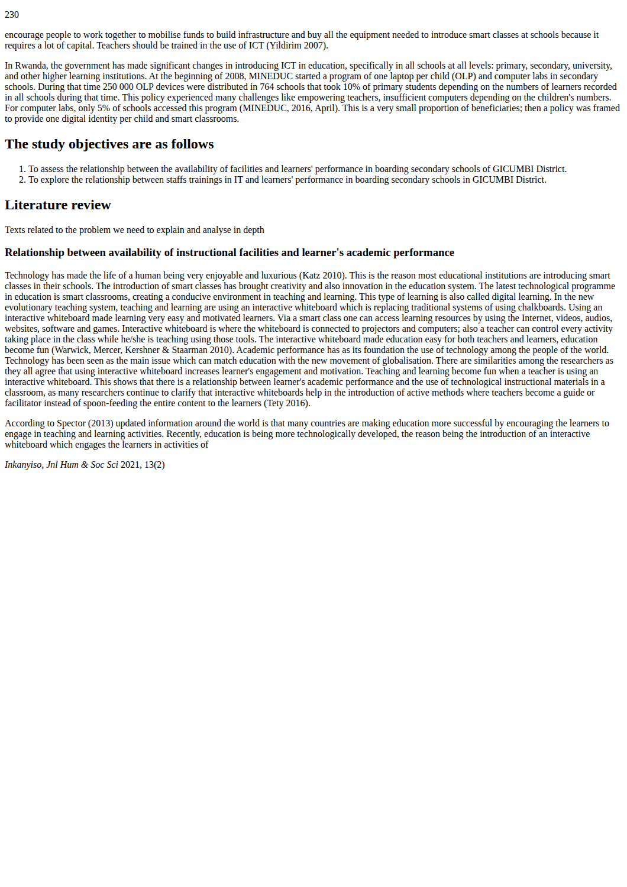230
encourage people to work together to mobilise funds to build infrastructure and buy all the equipment needed to introduce smart classes at schools because it requires a lot of capital. Teachers should be trained in the use of ICT (Yildirim 2007).
In Rwanda, the government has made significant changes in introducing ICT in education, specifically in all schools at all levels: primary, secondary, university, and other higher learning institutions. At the beginning of 2008, MINEDUC started a program of one laptop per child (OLP) and computer labs in secondary schools. During that time 250 000 OLP devices were distributed in 764 schools that took 10% of primary students depending on the numbers of learners recorded in all schools during that time. This policy experienced many challenges like empowering teachers, insufficient computers depending on the children's numbers. For computer labs, only 5% of schools accessed this program (MINEDUC, 2016, April). This is a very small proportion of beneficiaries; then a policy was framed to provide one digital identity per child and smart classrooms.
The study objectives are as follows
To assess the relationship between the availability of facilities and learners' performance in boarding secondary schools of GICUMBI District.
To explore the relationship between staffs trainings in IT and learners' performance in boarding secondary schools in GICUMBI District.
Literature review
Texts related to the problem we need to explain and analyse in depth
Relationship between availability of instructional facilities and learner's academic performance
Technology has made the life of a human being very enjoyable and luxurious (Katz 2010). This is the reason most educational institutions are introducing smart classes in their schools. The introduction of smart classes has brought creativity and also innovation in the education system. The latest technological programme in education is smart classrooms, creating a conducive environment in teaching and learning. This type of learning is also called digital learning. In the new evolutionary teaching system, teaching and learning are using an interactive whiteboard which is replacing traditional systems of using chalkboards. Using an interactive whiteboard made learning very easy and motivated learners. Via a smart class one can access learning resources by using the Internet, videos, audios, websites, software and games. Interactive whiteboard is where the whiteboard is connected to projectors and computers; also a teacher can control every activity taking place in the class while he/she is teaching using those tools. The interactive whiteboard made education easy for both teachers and learners, education become fun (Warwick, Mercer, Kershner & Staarman 2010). Academic performance has as its foundation the use of technology among the people of the world. Technology has been seen as the main issue which can match education with the new movement of globalisation. There are similarities among the researchers as they all agree that using interactive whiteboard increases learner's engagement and motivation. Teaching and learning become fun when a teacher is using an interactive whiteboard. This shows that there is a relationship between learner's academic performance and the use of technological instructional materials in a classroom, as many researchers continue to clarify that interactive whiteboards help in the introduction of active methods where teachers become a guide or facilitator instead of spoon-feeding the entire content to the learners (Tety 2016).
According to Spector (2013) updated information around the world is that many countries are making education more successful by encouraging the learners to engage in teaching and learning activities. Recently, education is being more technologically developed, the reason being the introduction of an interactive whiteboard which engages the learners in activities of
Inkanyiso, Jnl Hum & Soc Sci 2021, 13(2)